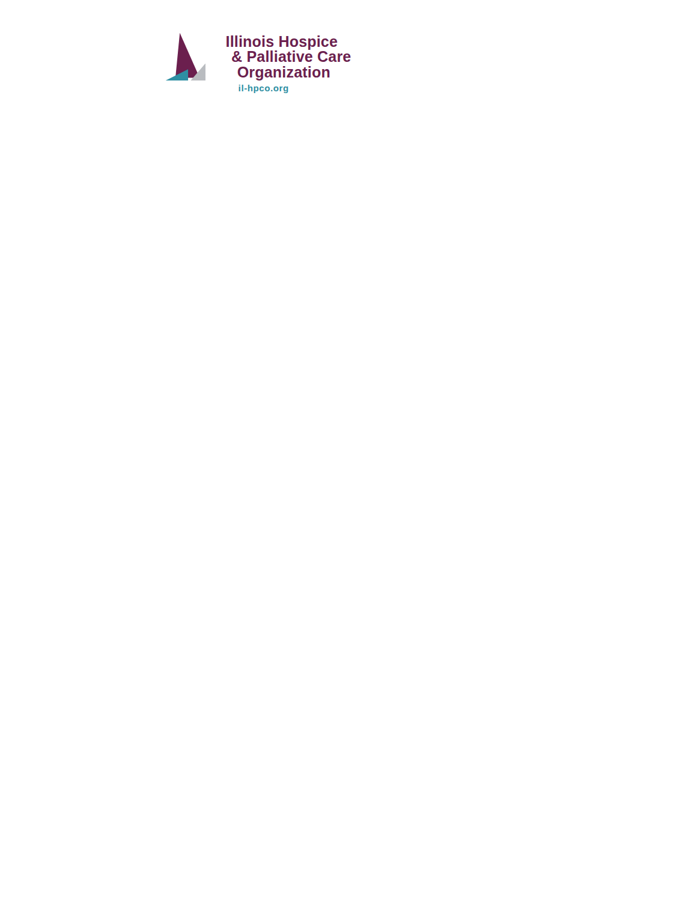Illinois Hospice
& Palliative Care
Organization
il-hpco.org